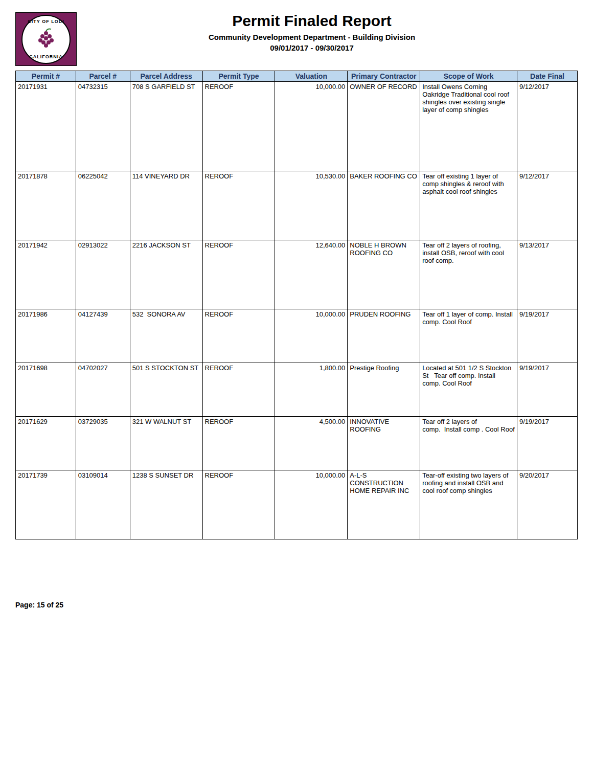CITY OF LODI
CALIFORNIA
Permit Finaled Report
Community Development Department - Building Division
09/01/2017 - 09/30/2017
| Permit # | Parcel # | Parcel Address | Permit Type | Valuation | Primary Contractor | Scope of Work | Date Final |
| --- | --- | --- | --- | --- | --- | --- | --- |
| 20171931 | 04732315 | 708 S GARFIELD ST | REROOF | 10,000.00 | OWNER OF RECORD | Install Owens Corning Oakridge Traditional cool roof shingles over existing single layer of comp shingles | 9/12/2017 |
| 20171878 | 06225042 | 114 VINEYARD DR | REROOF | 10,530.00 | BAKER ROOFING CO | Tear off existing 1 layer of comp shingles & reroof with asphalt cool roof shingles | 9/12/2017 |
| 20171942 | 02913022 | 2216 JACKSON ST | REROOF | 12,640.00 | NOBLE H BROWN ROOFING CO | Tear off 2 layers of roofing, install OSB, reroof with cool roof comp. | 9/13/2017 |
| 20171986 | 04127439 | 532 SONORA AV | REROOF | 10,000.00 | PRUDEN ROOFING | Tear off 1 layer of comp. Install comp. Cool Roof | 9/19/2017 |
| 20171698 | 04702027 | 501 S STOCKTON ST | REROOF | 1,800.00 | Prestige Roofing | Located at 501 1/2 S Stockton St Tear off comp. Install comp. Cool Roof | 9/19/2017 |
| 20171629 | 03729035 | 321 W WALNUT ST | REROOF | 4,500.00 | INNOVATIVE ROOFING | Tear off 2 layers of comp. Install comp . Cool Roof | 9/19/2017 |
| 20171739 | 03109014 | 1238 S SUNSET DR | REROOF | 10,000.00 | A-L-S CONSTRUCTION HOME REPAIR INC | Tear-off existing two layers of roofing and install OSB and cool roof comp shingles | 9/20/2017 |
Page: 15 of 25